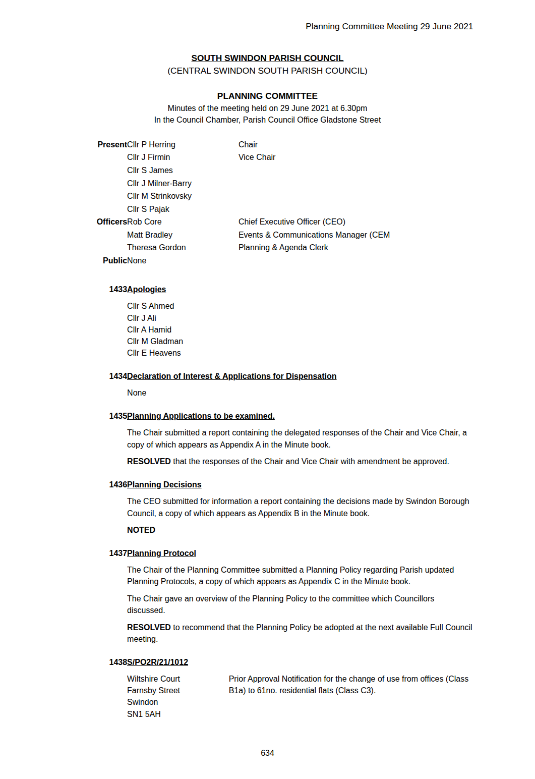Planning Committee Meeting 29 June 2021
SOUTH SWINDON PARISH COUNCIL
(CENTRAL SWINDON SOUTH PARISH COUNCIL)
PLANNING COMMITTEE
Minutes of the meeting held on 29 June 2021 at 6.30pm
In the Council Chamber, Parish Council Office Gladstone Street
| Present | Cllr P Herring | Chair |
| | Cllr J Firmin | Vice Chair |
| | Cllr S James | |
| | Cllr J Milner-Barry | |
| | Cllr M Strinkovsky | |
| | Cllr S Pajak | |
| Officers | Rob Core | Chief Executive Officer (CEO) |
| | Matt Bradley | Events & Communications Manager (CEM |
| | Theresa Gordon | Planning & Agenda Clerk |
| Public | None | |
| 1433 | Apologies Cllr S Ahmed Cllr J Ali Cllr A Hamid Cllr M Gladman Cllr E Heavens |
| 1434 | Declaration of Interest & Applications for Dispensation None |
| 1435 | Planning Applications to be examined. The Chair submitted a report containing the delegated responses of the Chair and Vice Chair, a copy of which appears as Appendix A in the Minute book. RESOLVED that the responses of the Chair and Vice Chair with amendment be approved. |
| 1436 | Planning Decisions The CEO submitted for information a report containing the decisions made by Swindon Borough Council, a copy of which appears as Appendix B in the Minute book. NOTED |
| 1437 | Planning Protocol The Chair of the Planning Committee submitted a Planning Policy regarding Parish updated Planning Protocols, a copy of which appears as Appendix C in the Minute book. The Chair gave an overview of the Planning Policy to the committee which Councillors discussed. RESOLVED to recommend that the Planning Policy be adopted at the next available Full Council meeting. |
| 1438 | S/PO2R/21/1012 / Wiltshire Court Farnsby Street Swindon SN1 5AH / Prior Approval Notification for the change of use from offices (Class B1a) to 61no. residential flats (Class C3). / |
634